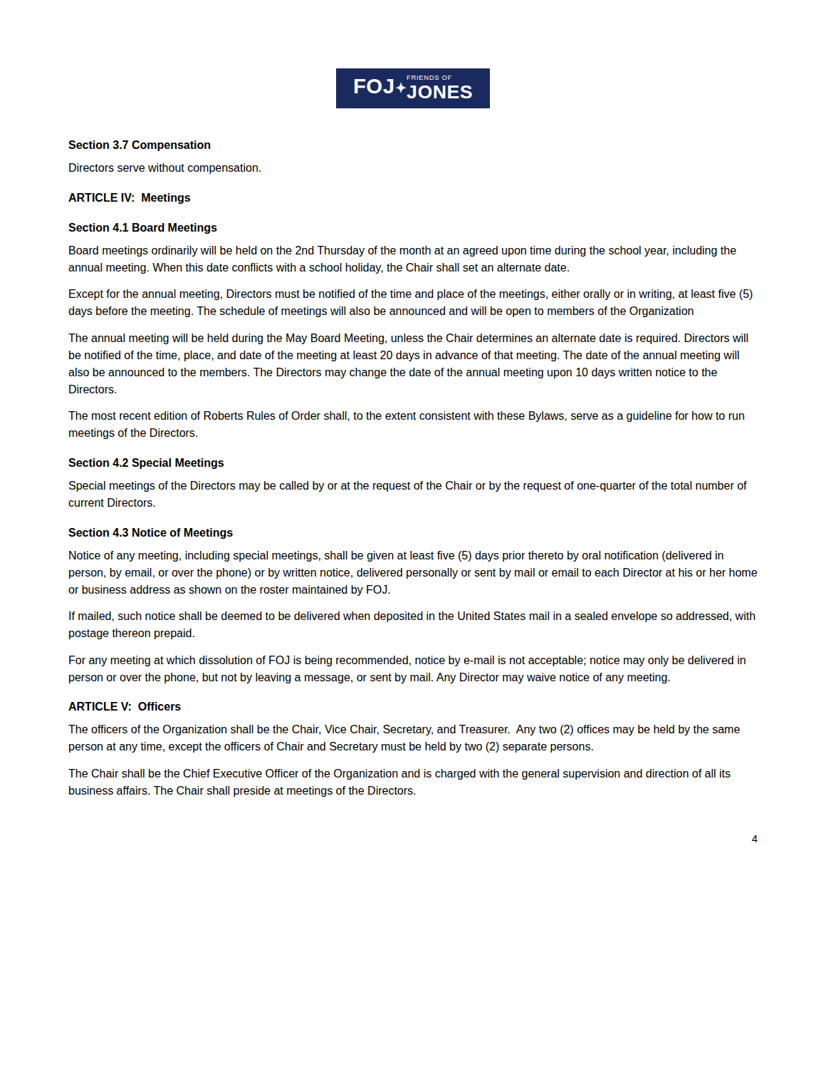FOJ✦FRIENDS OFJONES
Section 3.7 Compensation
Directors serve without compensation.
ARTICLE IV: Meetings
Section 4.1 Board Meetings
Board meetings ordinarily will be held on the 2nd Thursday of the month at an agreed upon time during the school year, including the annual meeting. When this date conflicts with a school holiday, the Chair shall set an alternate date.
Except for the annual meeting, Directors must be notified of the time and place of the meetings, either orally or in writing, at least five (5) days before the meeting. The schedule of meetings will also be announced and will be open to members of the Organization
The annual meeting will be held during the May Board Meeting, unless the Chair determines an alternate date is required. Directors will be notified of the time, place, and date of the meeting at least 20 days in advance of that meeting. The date of the annual meeting will also be announced to the members. The Directors may change the date of the annual meeting upon 10 days written notice to the Directors.
The most recent edition of Roberts Rules of Order shall, to the extent consistent with these Bylaws, serve as a guideline for how to run meetings of the Directors.
Section 4.2 Special Meetings
Special meetings of the Directors may be called by or at the request of the Chair or by the request of one-quarter of the total number of current Directors.
Section 4.3 Notice of Meetings
Notice of any meeting, including special meetings, shall be given at least five (5) days prior thereto by oral notification (delivered in person, by email, or over the phone) or by written notice, delivered personally or sent by mail or email to each Director at his or her home or business address as shown on the roster maintained by FOJ.
If mailed, such notice shall be deemed to be delivered when deposited in the United States mail in a sealed envelope so addressed, with postage thereon prepaid.
For any meeting at which dissolution of FOJ is being recommended, notice by e-mail is not acceptable; notice may only be delivered in person or over the phone, but not by leaving a message, or sent by mail. Any Director may waive notice of any meeting.
ARTICLE V: Officers
The officers of the Organization shall be the Chair, Vice Chair, Secretary, and Treasurer. Any two (2) offices may be held by the same person at any time, except the officers of Chair and Secretary must be held by two (2) separate persons.
The Chair shall be the Chief Executive Officer of the Organization and is charged with the general supervision and direction of all its business affairs. The Chair shall preside at meetings of the Directors.
4